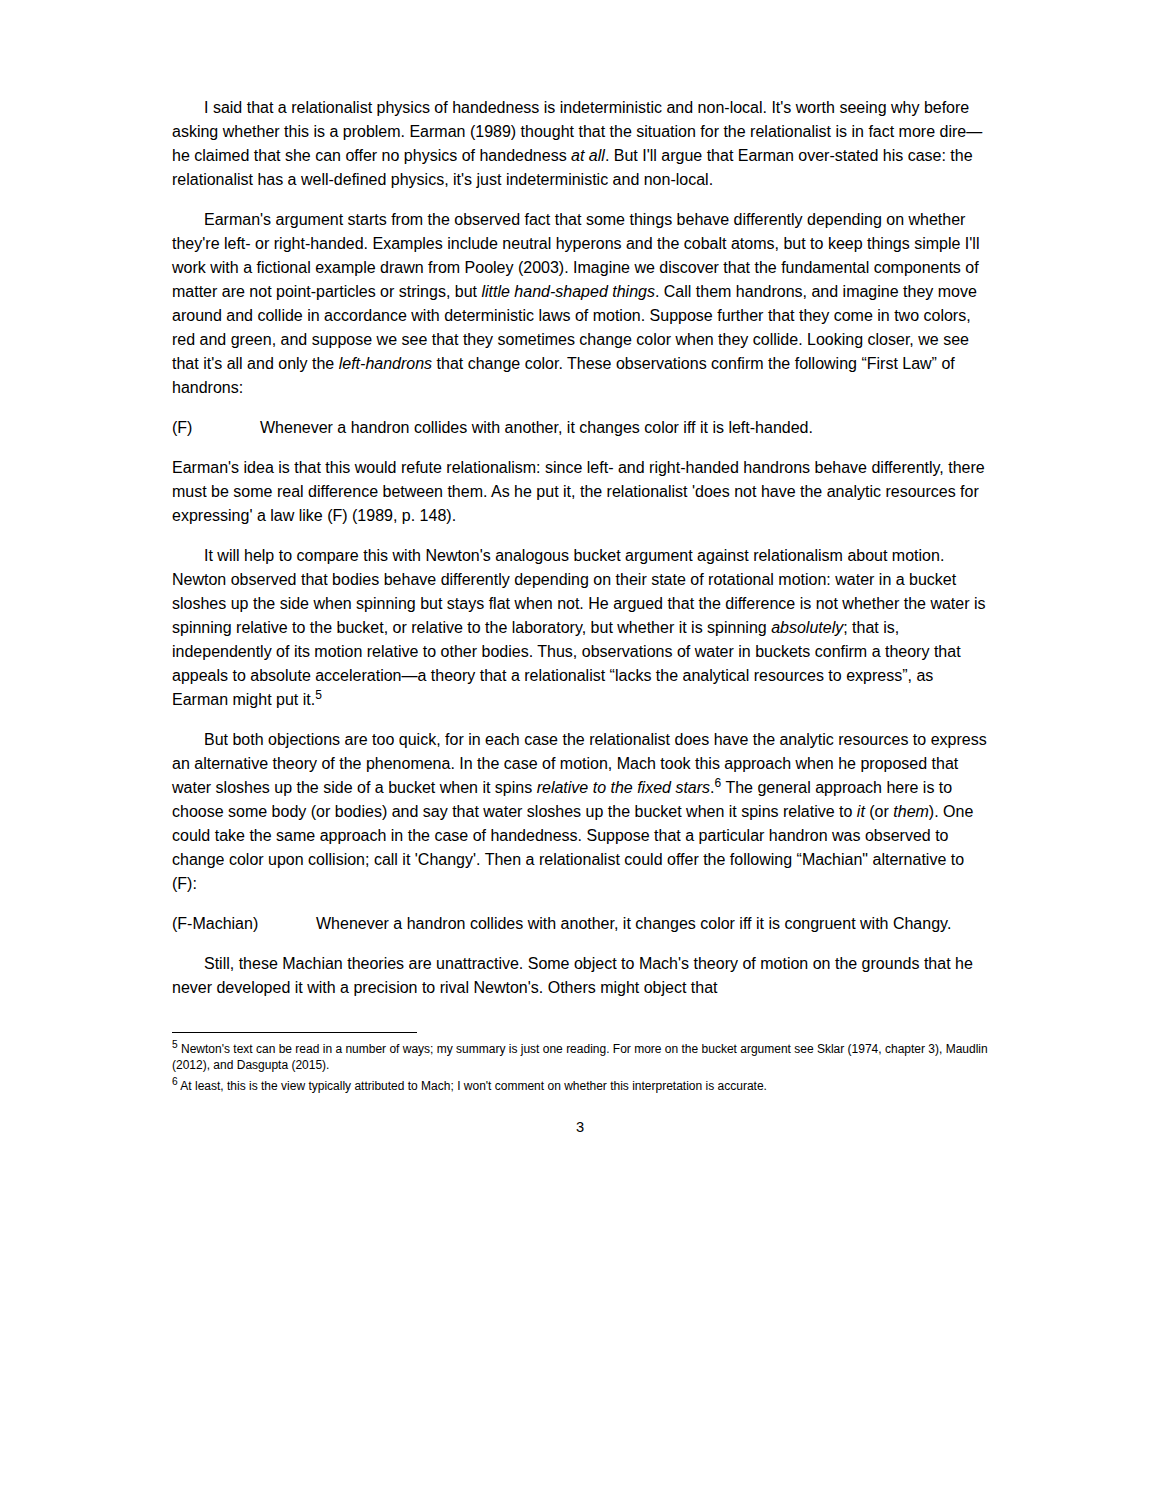I said that a relationalist physics of handedness is indeterministic and non-local. It's worth seeing why before asking whether this is a problem. Earman (1989) thought that the situation for the relationalist is in fact more dire—he claimed that she can offer no physics of handedness at all. But I'll argue that Earman over-stated his case: the relationalist has a well-defined physics, it's just indeterministic and non-local.
Earman's argument starts from the observed fact that some things behave differently depending on whether they're left- or right-handed. Examples include neutral hyperons and the cobalt atoms, but to keep things simple I'll work with a fictional example drawn from Pooley (2003). Imagine we discover that the fundamental components of matter are not point-particles or strings, but little hand-shaped things. Call them handrons, and imagine they move around and collide in accordance with deterministic laws of motion. Suppose further that they come in two colors, red and green, and suppose we see that they sometimes change color when they collide. Looking closer, we see that it's all and only the left-handrons that change color. These observations confirm the following “First Law” of handrons:
(F) Whenever a handron collides with another, it changes color iff it is left-handed.
Earman's idea is that this would refute relationalism: since left- and right-handed handrons behave differently, there must be some real difference between them. As he put it, the relationalist 'does not have the analytic resources for expressing' a law like (F) (1989, p. 148).
It will help to compare this with Newton's analogous bucket argument against relationalism about motion. Newton observed that bodies behave differently depending on their state of rotational motion: water in a bucket sloshes up the side when spinning but stays flat when not. He argued that the difference is not whether the water is spinning relative to the bucket, or relative to the laboratory, but whether it is spinning absolutely; that is, independently of its motion relative to other bodies. Thus, observations of water in buckets confirm a theory that appeals to absolute acceleration—a theory that a relationalist “lacks the analytical resources to express”, as Earman might put it.5
But both objections are too quick, for in each case the relationalist does have the analytic resources to express an alternative theory of the phenomena. In the case of motion, Mach took this approach when he proposed that water sloshes up the side of a bucket when it spins relative to the fixed stars.6 The general approach here is to choose some body (or bodies) and say that water sloshes up the bucket when it spins relative to it (or them). One could take the same approach in the case of handedness. Suppose that a particular handron was observed to change color upon collision; call it 'Changy'. Then a relationalist could offer the following “Machian" alternative to (F):
(F-Machian) Whenever a handron collides with another, it changes color iff it is congruent with Changy.
Still, these Machian theories are unattractive. Some object to Mach's theory of motion on the grounds that he never developed it with a precision to rival Newton's. Others might object that
5 Newton's text can be read in a number of ways; my summary is just one reading. For more on the bucket argument see Sklar (1974, chapter 3), Maudlin (2012), and Dasgupta (2015).
6 At least, this is the view typically attributed to Mach; I won't comment on whether this interpretation is accurate.
3